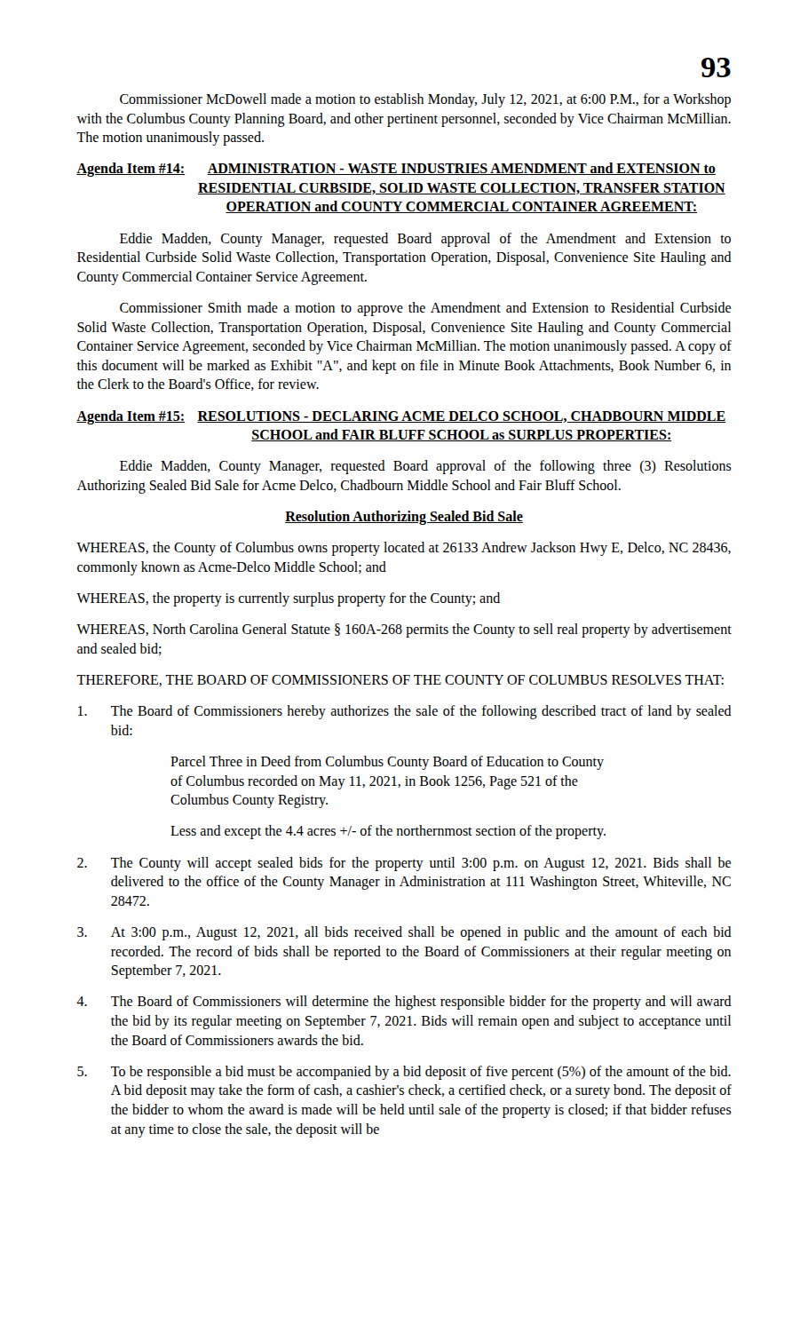93
Commissioner McDowell made a motion to establish Monday, July 12, 2021, at 6:00 P.M., for a Workshop with the Columbus County Planning Board, and other pertinent personnel, seconded by Vice Chairman McMillian. The motion unanimously passed.
| Agenda Item #14: | ADMINISTRATION - WASTE INDUSTRIES AMENDMENT and EXTENSION to RESIDENTIAL CURBSIDE, SOLID WASTE COLLECTION, TRANSFER STATION OPERATION and COUNTY COMMERCIAL CONTAINER AGREEMENT: |
Eddie Madden, County Manager, requested Board approval of the Amendment and Extension to Residential Curbside Solid Waste Collection, Transportation Operation, Disposal, Convenience Site Hauling and County Commercial Container Service Agreement.
Commissioner Smith made a motion to approve the Amendment and Extension to Residential Curbside Solid Waste Collection, Transportation Operation, Disposal, Convenience Site Hauling and County Commercial Container Service Agreement, seconded by Vice Chairman McMillian. The motion unanimously passed. A copy of this document will be marked as Exhibit "A", and kept on file in Minute Book Attachments, Book Number 6, in the Clerk to the Board's Office, for review.
| Agenda Item #15: | RESOLUTIONS - DECLARING ACME DELCO SCHOOL, CHADBOURN MIDDLE SCHOOL and FAIR BLUFF SCHOOL as SURPLUS PROPERTIES: |
Eddie Madden, County Manager, requested Board approval of the following three (3) Resolutions Authorizing Sealed Bid Sale for Acme Delco, Chadbourn Middle School and Fair Bluff School.
Resolution Authorizing Sealed Bid Sale
WHEREAS, the County of Columbus owns property located at 26133 Andrew Jackson Hwy E, Delco, NC 28436, commonly known as Acme-Delco Middle School; and
WHEREAS, the property is currently surplus property for the County; and
WHEREAS, North Carolina General Statute § 160A-268 permits the County to sell real property by advertisement and sealed bid;
THEREFORE, THE BOARD OF COMMISSIONERS OF THE COUNTY OF COLUMBUS RESOLVES THAT:
1.
The Board of Commissioners hereby authorizes the sale of the following described tract of land by sealed bid:
Parcel Three in Deed from Columbus County Board of Education to County
of Columbus recorded on May 11, 2021, in Book 1256, Page 521 of the
Columbus County Registry.
Less and except the 4.4 acres +/- of the northernmost section of the property.
2.
The County will accept sealed bids for the property until 3:00 p.m. on August 12, 2021. Bids shall be delivered to the office of the County Manager in Administration at 111 Washington Street, Whiteville, NC 28472.
3.
At 3:00 p.m., August 12, 2021, all bids received shall be opened in public and the amount of each bid recorded. The record of bids shall be reported to the Board of Commissioners at their regular meeting on September 7, 2021.
4.
The Board of Commissioners will determine the highest responsible bidder for the property and will award the bid by its regular meeting on September 7, 2021. Bids will remain open and subject to acceptance until the Board of Commissioners awards the bid.
5.
To be responsible a bid must be accompanied by a bid deposit of five percent (5%) of the amount of the bid. A bid deposit may take the form of cash, a cashier's check, a certified check, or a surety bond. The deposit of the bidder to whom the award is made will be held until sale of the property is closed; if that bidder refuses at any time to close the sale, the deposit will be